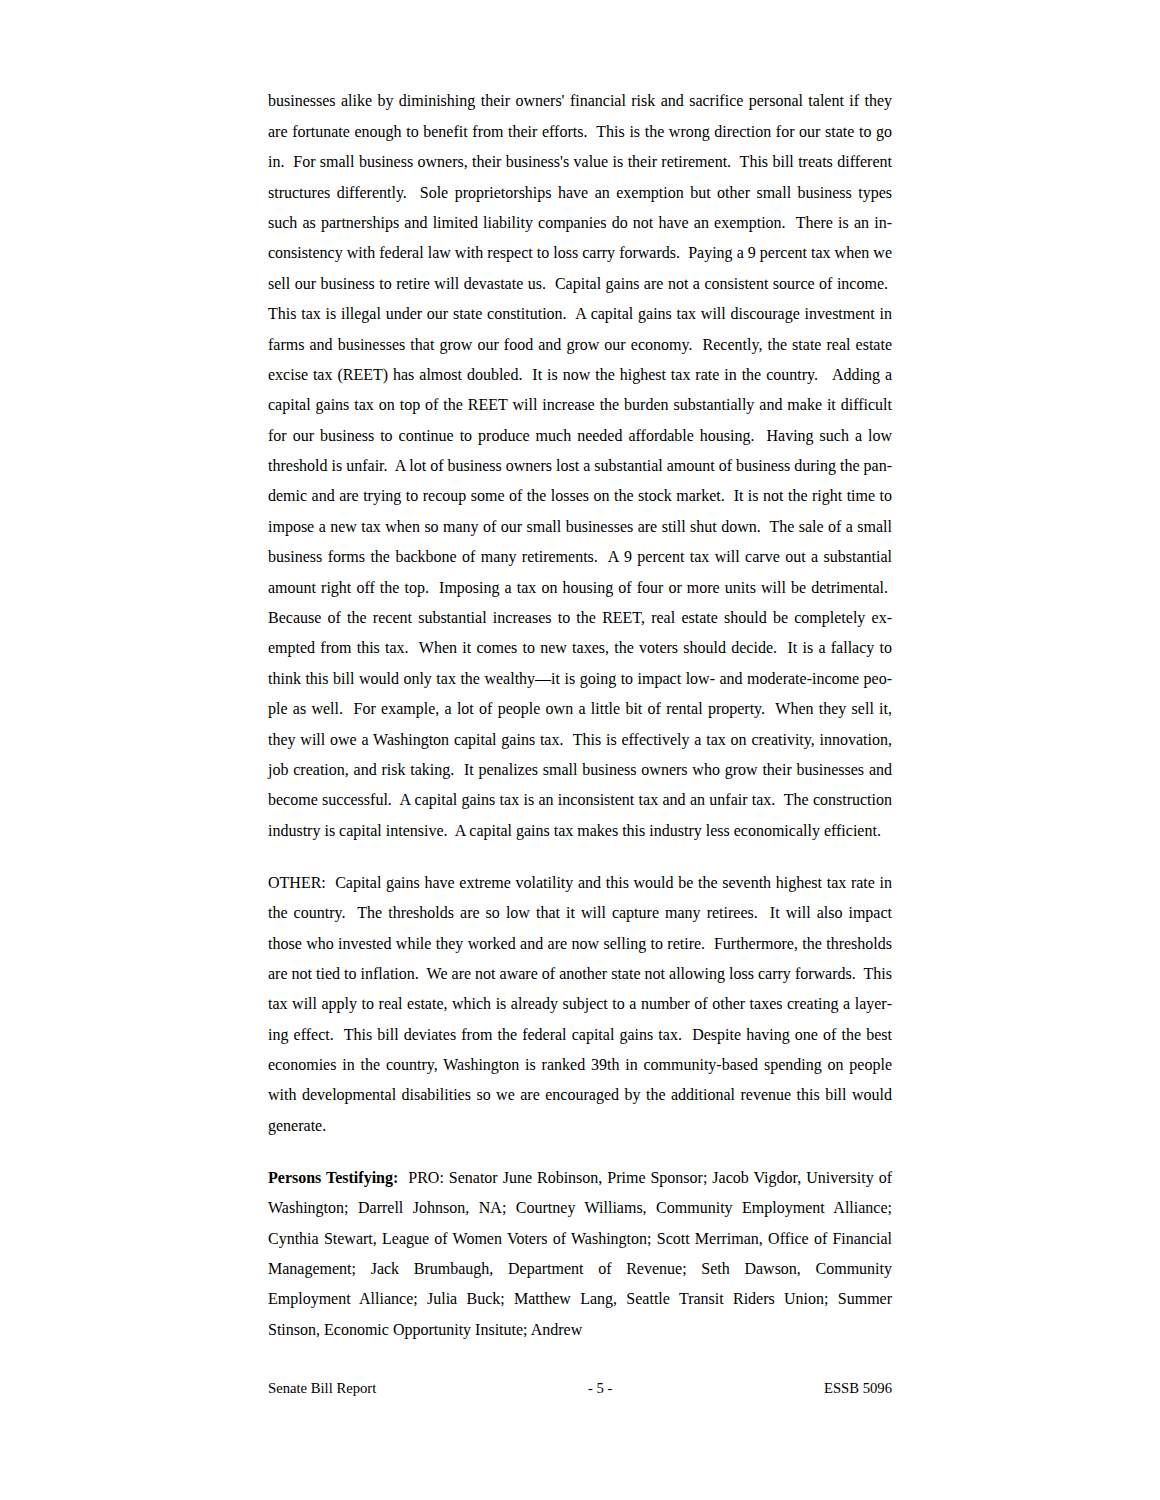businesses alike by diminishing their owners' financial risk and sacrifice personal talent if they are fortunate enough to benefit from their efforts. This is the wrong direction for our state to go in. For small business owners, their business's value is their retirement. This bill treats different structures differently. Sole proprietorships have an exemption but other small business types such as partnerships and limited liability companies do not have an exemption. There is an inconsistency with federal law with respect to loss carry forwards. Paying a 9 percent tax when we sell our business to retire will devastate us. Capital gains are not a consistent source of income. This tax is illegal under our state constitution. A capital gains tax will discourage investment in farms and businesses that grow our food and grow our economy. Recently, the state real estate excise tax (REET) has almost doubled. It is now the highest tax rate in the country. Adding a capital gains tax on top of the REET will increase the burden substantially and make it difficult for our business to continue to produce much needed affordable housing. Having such a low threshold is unfair. A lot of business owners lost a substantial amount of business during the pandemic and are trying to recoup some of the losses on the stock market. It is not the right time to impose a new tax when so many of our small businesses are still shut down. The sale of a small business forms the backbone of many retirements. A 9 percent tax will carve out a substantial amount right off the top. Imposing a tax on housing of four or more units will be detrimental. Because of the recent substantial increases to the REET, real estate should be completely exempted from this tax. When it comes to new taxes, the voters should decide. It is a fallacy to think this bill would only tax the wealthy—it is going to impact low- and moderate-income people as well. For example, a lot of people own a little bit of rental property. When they sell it, they will owe a Washington capital gains tax. This is effectively a tax on creativity, innovation, job creation, and risk taking. It penalizes small business owners who grow their businesses and become successful. A capital gains tax is an inconsistent tax and an unfair tax. The construction industry is capital intensive. A capital gains tax makes this industry less economically efficient.
OTHER: Capital gains have extreme volatility and this would be the seventh highest tax rate in the country. The thresholds are so low that it will capture many retirees. It will also impact those who invested while they worked and are now selling to retire. Furthermore, the thresholds are not tied to inflation. We are not aware of another state not allowing loss carry forwards. This tax will apply to real estate, which is already subject to a number of other taxes creating a layering effect. This bill deviates from the federal capital gains tax. Despite having one of the best economies in the country, Washington is ranked 39th in community-based spending on people with developmental disabilities so we are encouraged by the additional revenue this bill would generate.
Persons Testifying: PRO: Senator June Robinson, Prime Sponsor; Jacob Vigdor, University of Washington; Darrell Johnson, NA; Courtney Williams, Community Employment Alliance; Cynthia Stewart, League of Women Voters of Washington; Scott Merriman, Office of Financial Management; Jack Brumbaugh, Department of Revenue; Seth Dawson, Community Employment Alliance; Julia Buck; Matthew Lang, Seattle Transit Riders Union; Summer Stinson, Economic Opportunity Insitute; Andrew
Senate Bill Report ESSB 5096
- 5 -